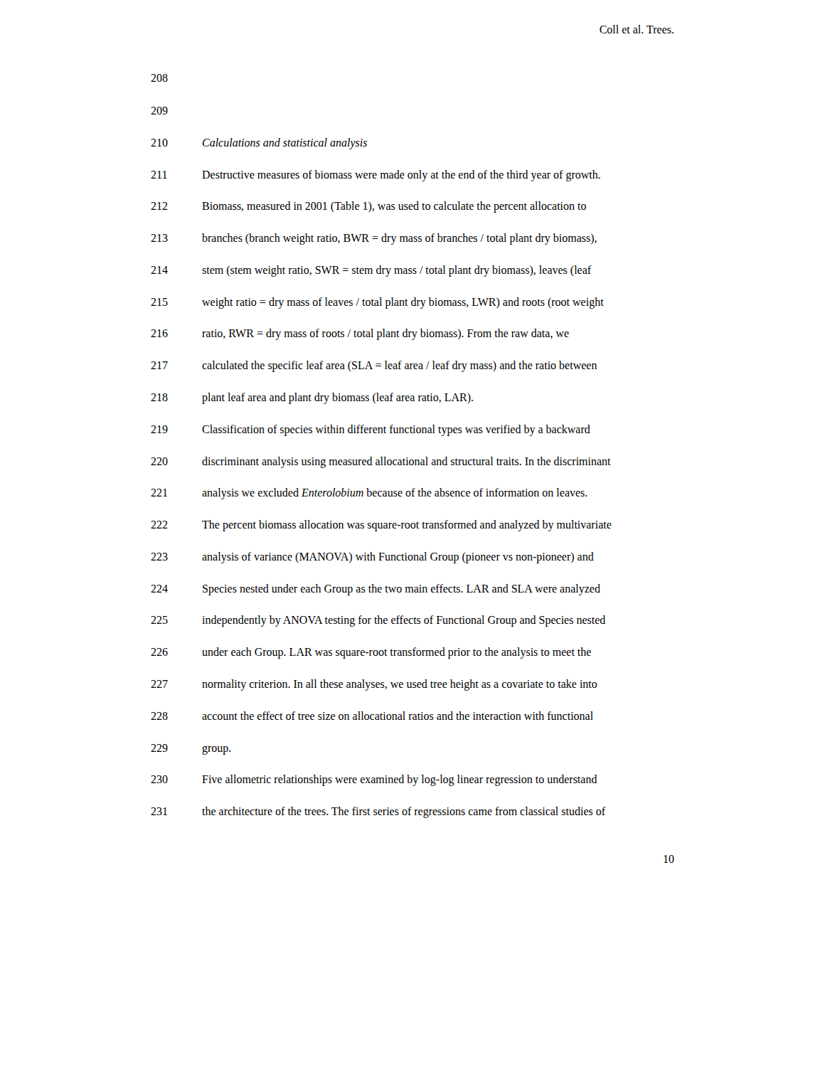Coll et al. Trees.
208
209
210
Calculations and statistical analysis
211 Destructive measures of biomass were made only at the end of the third year of growth.
212 Biomass, measured in 2001 (Table 1), was used to calculate the percent allocation to
213 branches (branch weight ratio, BWR = dry mass of branches / total plant dry biomass),
214 stem (stem weight ratio, SWR = stem dry mass / total plant dry biomass), leaves (leaf
215 weight ratio = dry mass of leaves / total plant dry biomass, LWR) and roots (root weight
216 ratio, RWR = dry mass of roots / total plant dry biomass). From the raw data, we
217 calculated the specific leaf area (SLA = leaf area / leaf dry mass) and the ratio between
218 plant leaf area and plant dry biomass (leaf area ratio, LAR).
219 Classification of species within different functional types was verified by a backward
220 discriminant analysis using measured allocational and structural traits. In the discriminant
221 analysis we excluded Enterolobium because of the absence of information on leaves.
222 The percent biomass allocation was square-root transformed and analyzed by multivariate
223 analysis of variance (MANOVA) with Functional Group (pioneer vs non-pioneer) and
224 Species nested under each Group as the two main effects. LAR and SLA were analyzed
225 independently by ANOVA testing for the effects of Functional Group and Species nested
226 under each Group. LAR was square-root transformed prior to the analysis to meet the
227 normality criterion. In all these analyses, we used tree height as a covariate to take into
228 account the effect of tree size on allocational ratios and the interaction with functional
229 group.
230 Five allometric relationships were examined by log-log linear regression to understand
231 the architecture of the trees. The first series of regressions came from classical studies of
10